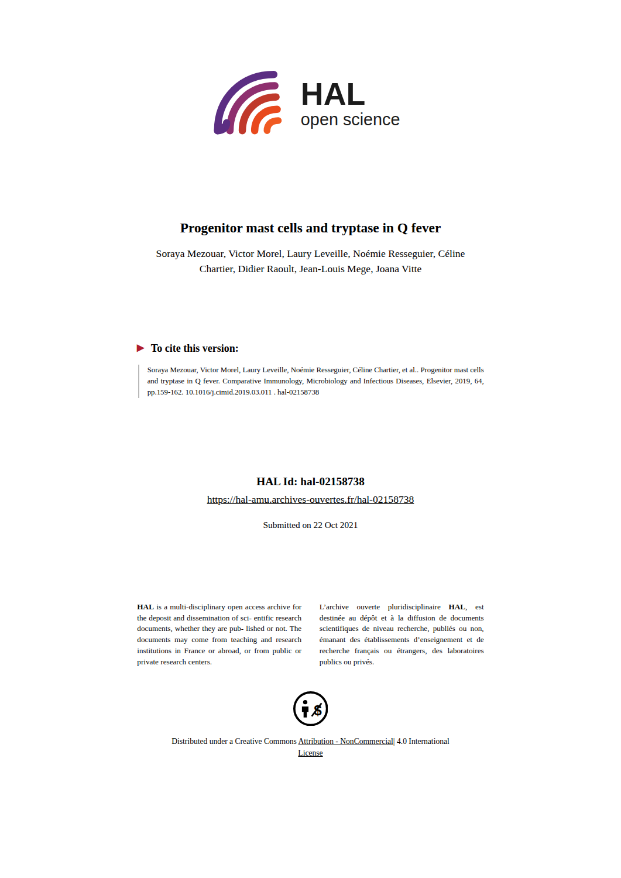HAL open science HAL open science
Progenitor mast cells and tryptase in Q fever
Soraya Mezouar, Victor Morel, Laury Leveille, Noémie Resseguier, Céline
Chartier, Didier Raoult, Jean-Louis Mege, Joana Vitte
▶To cite this version:
Soraya Mezouar, Victor Morel, Laury Leveille, Noémie Resseguier, Céline Chartier, et al.. Progenitor mast cells and tryptase in Q fever. Comparative Immunology, Microbiology and Infectious Diseases, Elsevier, 2019, 64, pp.159-162. 10.1016/j.cimid.2019.03.011 . hal-02158738
HAL Id: hal-02158738
https://hal-amu.archives-ouvertes.fr/hal-02158738
Submitted on 22 Oct 2021
HAL is a multi-disciplinary open access archive for the deposit and dissemination of sci- entific research documents, whether they are pub- lished or not. The documents may come from teaching and research institutions in France or abroad, or from public or private research centers.
L’archive ouverte pluridisciplinaire HAL, est destinée au dépôt et à la diffusion de documents scientifiques de niveau recherche, publiés ou non, émanant des établissements d’enseignement et de recherche français ou étrangers, des laboratoires publics ou privés.
CC BY-NC $
Distributed under a Creative Commons Attribution - NonCommercial| 4.0 International
License